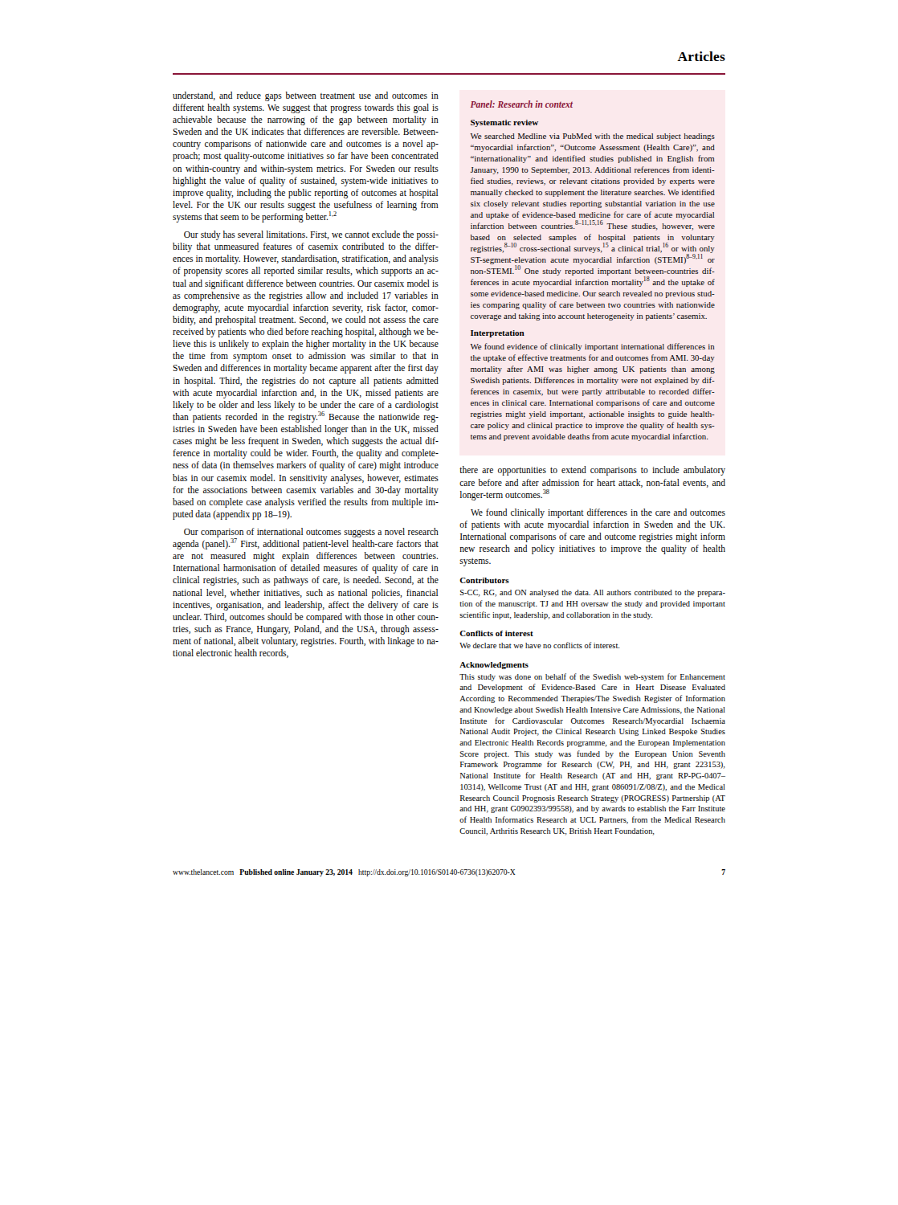Articles
understand, and reduce gaps between treatment use and outcomes in different health systems. We suggest that progress towards this goal is achievable because the narrowing of the gap between mortality in Sweden and the UK indicates that differences are reversible. Between-country comparisons of nationwide care and outcomes is a novel approach; most quality-outcome initiatives so far have been concentrated on within-country and within-system metrics. For Sweden our results highlight the value of quality of sustained, system-wide initiatives to improve quality, including the public reporting of outcomes at hospital level. For the UK our results suggest the usefulness of learning from systems that seem to be performing better.1,2
Our study has several limitations. First, we cannot exclude the possibility that unmeasured features of casemix contributed to the differences in mortality. However, standardisation, stratification, and analysis of propensity scores all reported similar results, which supports an actual and significant difference between countries. Our casemix model is as comprehensive as the registries allow and included 17 variables in demography, acute myocardial infarction severity, risk factor, comorbidity, and prehospital treatment. Second, we could not assess the care received by patients who died before reaching hospital, although we believe this is unlikely to explain the higher mortality in the UK because the time from symptom onset to admission was similar to that in Sweden and differences in mortality became apparent after the first day in hospital. Third, the registries do not capture all patients admitted with acute myocardial infarction and, in the UK, missed patients are likely to be older and less likely to be under the care of a cardiologist than patients recorded in the registry.36 Because the nationwide registries in Sweden have been established longer than in the UK, missed cases might be less frequent in Sweden, which suggests the actual difference in mortality could be wider. Fourth, the quality and completeness of data (in themselves markers of quality of care) might introduce bias in our casemix model. In sensitivity analyses, however, estimates for the associations between casemix variables and 30-day mortality based on complete case analysis verified the results from multiple imputed data (appendix pp 18–19).
Our comparison of international outcomes suggests a novel research agenda (panel).37 First, additional patient-level health-care factors that are not measured might explain differences between countries. International harmonisation of detailed measures of quality of care in clinical registries, such as pathways of care, is needed. Second, at the national level, whether initiatives, such as national policies, financial incentives, organisation, and leadership, affect the delivery of care is unclear. Third, outcomes should be compared with those in other countries, such as France, Hungary, Poland, and the USA, through assessment of national, albeit voluntary, registries. Fourth, with linkage to national electronic health records,
Panel: Research in context
Systematic review
We searched Medline via PubMed with the medical subject headings “myocardial infarction”, “Outcome Assessment (Health Care)”, and “internationality” and identified studies published in English from January, 1990 to September, 2013. Additional references from identified studies, reviews, or relevant citations provided by experts were manually checked to supplement the literature searches. We identified six closely relevant studies reporting substantial variation in the use and uptake of evidence-based medicine for care of acute myocardial infarction between countries.8–11,15,16 These studies, however, were based on selected samples of hospital patients in voluntary registries,8–10 cross-sectional surveys,15 a clinical trial,16 or with only ST-segment-elevation acute myocardial infarction (STEMI)8–9,11 or non-STEMI.10 One study reported important between-countries differences in acute myocardial infarction mortality18 and the uptake of some evidence-based medicine. Our search revealed no previous studies comparing quality of care between two countries with nationwide coverage and taking into account heterogeneity in patients’ casemix.
Interpretation
We found evidence of clinically important international differences in the uptake of effective treatments for and outcomes from AMI. 30-day mortality after AMI was higher among UK patients than among Swedish patients. Differences in mortality were not explained by differences in casemix, but were partly attributable to recorded differences in clinical care. International comparisons of care and outcome registries might yield important, actionable insights to guide health-care policy and clinical practice to improve the quality of health systems and prevent avoidable deaths from acute myocardial infarction.
there are opportunities to extend comparisons to include ambulatory care before and after admission for heart attack, non-fatal events, and longer-term outcomes.38
We found clinically important differences in the care and outcomes of patients with acute myocardial infarction in Sweden and the UK. International comparisons of care and outcome registries might inform new research and policy initiatives to improve the quality of health systems.
Contributors
S-CC, RG, and ON analysed the data. All authors contributed to the preparation of the manuscript. TJ and HH oversaw the study and provided important scientific input, leadership, and collaboration in the study.
Conflicts of interest
We declare that we have no conflicts of interest.
Acknowledgments
This study was done on behalf of the Swedish web-system for Enhancement and Development of Evidence-Based Care in Heart Disease Evaluated According to Recommended Therapies/The Swedish Register of Information and Knowledge about Swedish Health Intensive Care Admissions, the National Institute for Cardiovascular Outcomes Research/Myocardial Ischaemia National Audit Project, the Clinical Research Using Linked Bespoke Studies and Electronic Health Records programme, and the European Implementation Score project. This study was funded by the European Union Seventh Framework Programme for Research (CW, PH, and HH, grant 223153), National Institute for Health Research (AT and HH, grant RP-PG-0407–10314), Wellcome Trust (AT and HH, grant 086091/Z/08/Z), and the Medical Research Council Prognosis Research Strategy (PROGRESS) Partnership (AT and HH, grant G0902393/99558), and by awards to establish the Farr Institute of Health Informatics Research at UCL Partners, from the Medical Research Council, Arthritis Research UK, British Heart Foundation,
www.thelancet.com Published online January 23, 2014 http://dx.doi.org/10.1016/S0140-6736(13)62070-X
7